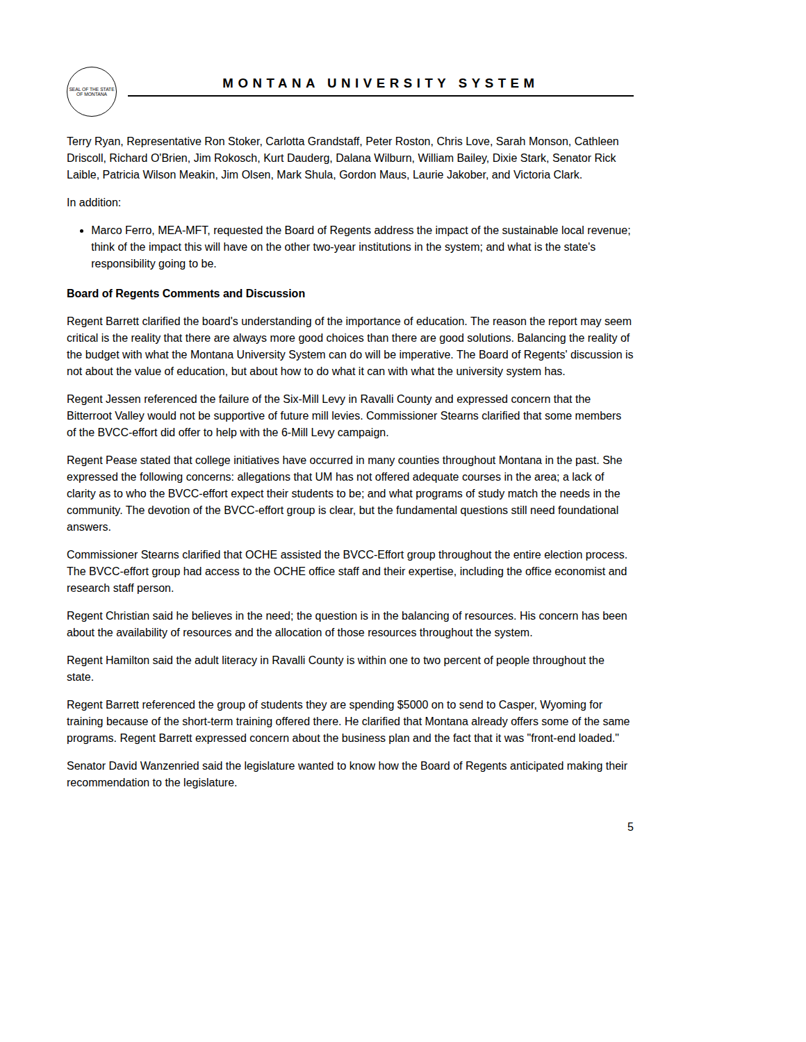SEAL OF THE STATE OF MONTANA
MONTANA UNIVERSITY SYSTEM
Terry Ryan, Representative Ron Stoker, Carlotta Grandstaff, Peter Roston, Chris Love, Sarah Monson, Cathleen Driscoll, Richard O'Brien, Jim Rokosch, Kurt Dauderg, Dalana Wilburn, William Bailey, Dixie Stark, Senator Rick Laible, Patricia Wilson Meakin, Jim Olsen, Mark Shula, Gordon Maus, Laurie Jakober, and Victoria Clark.
In addition:
Marco Ferro, MEA-MFT, requested the Board of Regents address the impact of the sustainable local revenue; think of the impact this will have on the other two-year institutions in the system; and what is the state's responsibility going to be.
Board of Regents Comments and Discussion
Regent Barrett clarified the board's understanding of the importance of education. The reason the report may seem critical is the reality that there are always more good choices than there are good solutions. Balancing the reality of the budget with what the Montana University System can do will be imperative. The Board of Regents' discussion is not about the value of education, but about how to do what it can with what the university system has.
Regent Jessen referenced the failure of the Six-Mill Levy in Ravalli County and expressed concern that the Bitterroot Valley would not be supportive of future mill levies. Commissioner Stearns clarified that some members of the BVCC-effort did offer to help with the 6-Mill Levy campaign.
Regent Pease stated that college initiatives have occurred in many counties throughout Montana in the past. She expressed the following concerns: allegations that UM has not offered adequate courses in the area; a lack of clarity as to who the BVCC-effort expect their students to be; and what programs of study match the needs in the community. The devotion of the BVCC-effort group is clear, but the fundamental questions still need foundational answers.
Commissioner Stearns clarified that OCHE assisted the BVCC-Effort group throughout the entire election process. The BVCC-effort group had access to the OCHE office staff and their expertise, including the office economist and research staff person.
Regent Christian said he believes in the need; the question is in the balancing of resources. His concern has been about the availability of resources and the allocation of those resources throughout the system.
Regent Hamilton said the adult literacy in Ravalli County is within one to two percent of people throughout the state.
Regent Barrett referenced the group of students they are spending $5000 on to send to Casper, Wyoming for training because of the short-term training offered there. He clarified that Montana already offers some of the same programs. Regent Barrett expressed concern about the business plan and the fact that it was "front-end loaded."
Senator David Wanzenried said the legislature wanted to know how the Board of Regents anticipated making their recommendation to the legislature.
5